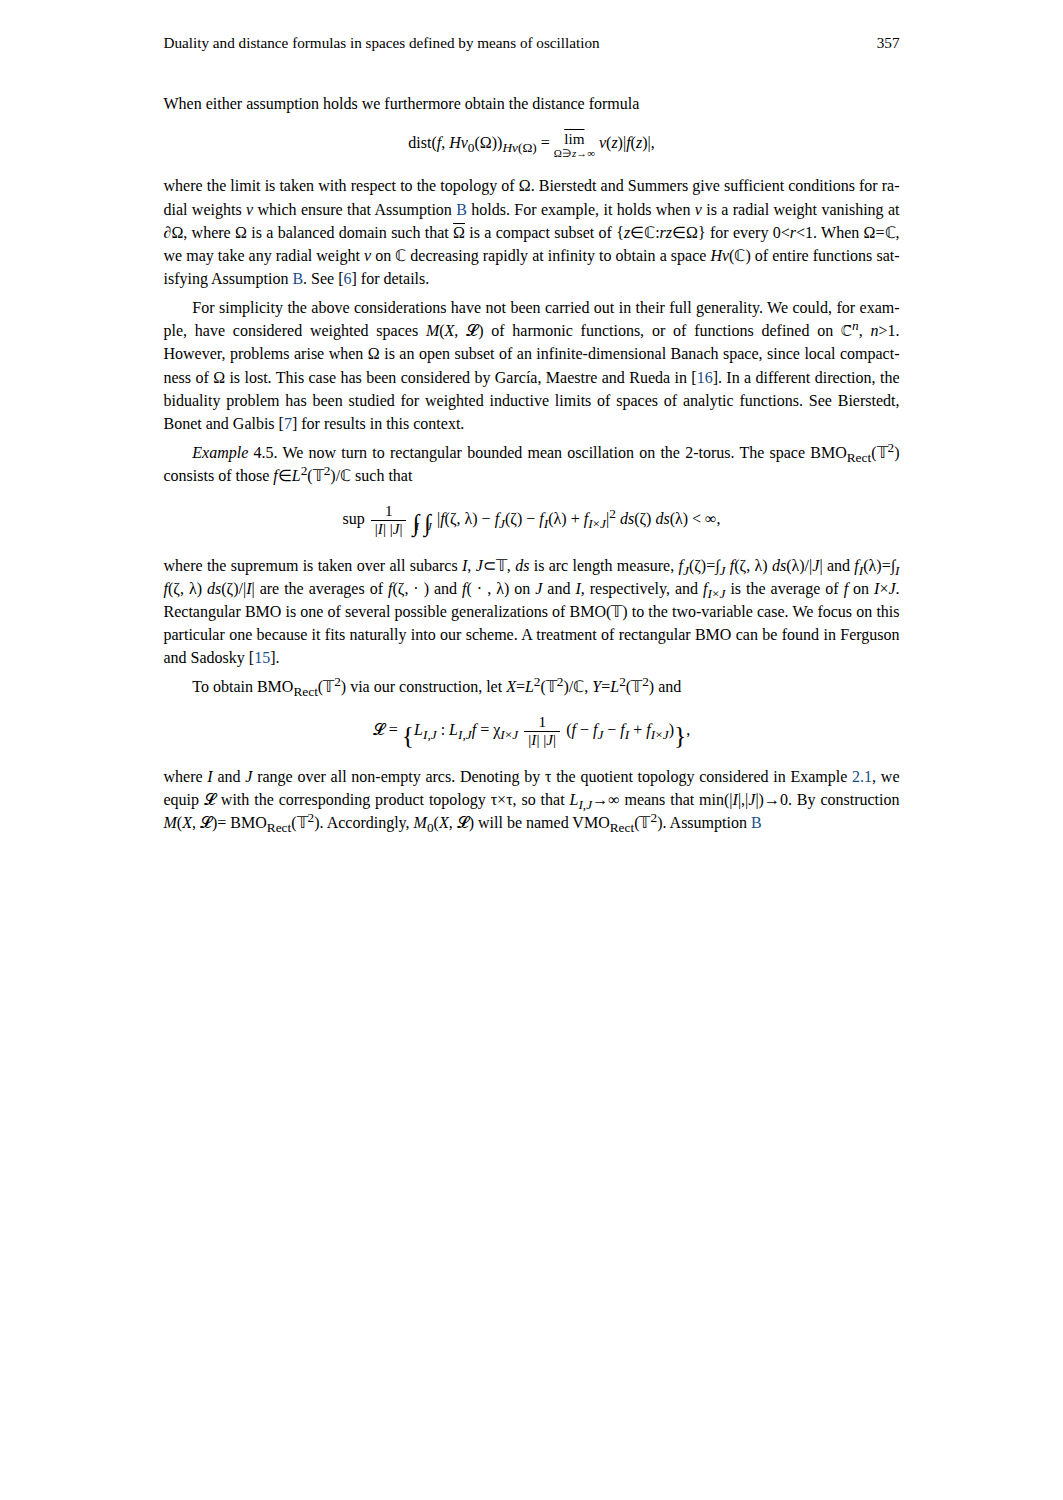Duality and distance formulas in spaces defined by means of oscillation 357
When either assumption holds we furthermore obtain the distance formula
dist(f, Hv0(Ω))Hv(Ω) = lim Ω∋z→∞ v(z)|f(z)|,
where the limit is taken with respect to the topology of Ω. Bierstedt and Summers give sufficient conditions for radial weights v which ensure that Assumption B holds. For example, it holds when v is a radial weight vanishing at ∂Ω, where Ω is a balanced domain such that Ω is a compact subset of {z∈ℂ:rz∈Ω} for every 0<r<1. When Ω=ℂ, we may take any radial weight v on ℂ decreasing rapidly at infinity to obtain a space Hv(ℂ) of entire functions satisfying Assumption B. See [6] for details.
For simplicity the above considerations have not been carried out in their full generality. We could, for example, have considered weighted spaces M(X, 𝓛) of harmonic functions, or of functions defined on ℂn, n>1. However, problems arise when Ω is an open subset of an infinite-dimensional Banach space, since local compactness of Ω is lost. This case has been considered by García, Maestre and Rueda in [16]. In a different direction, the biduality problem has been studied for weighted inductive limits of spaces of analytic functions. See Bierstedt, Bonet and Galbis [7] for results in this context.
Example 4.5. We now turn to rectangular bounded mean oscillation on the 2-torus. The space BMORect(𝕋2) consists of those f∈L2(𝕋2)/ℂ such that
sup 1|I| |J| ∫I ∫J |f(ζ, λ) − fJ(ζ) − fI(λ) + fI×J|2 ds(ζ) ds(λ) < ∞,
where the supremum is taken over all subarcs I, J⊂𝕋, ds is arc length measure, fJ(ζ)=∫J f(ζ, λ) ds(λ)/|J| and fI(λ)=∫I f(ζ, λ) ds(ζ)/|I| are the averages of f(ζ, · ) and f( · , λ) on J and I, respectively, and fI×J is the average of f on I×J. Rectangular BMO is one of several possible generalizations of BMO(𝕋) to the two-variable case. We focus on this particular one because it fits naturally into our scheme. A treatment of rectangular BMO can be found in Ferguson and Sadosky [15].
To obtain BMORect(𝕋2) via our construction, let X=L2(𝕋2)/ℂ, Y=L2(𝕋2) and
𝓛 = {LI,J : LI,Jf = χI×J 1|I| |J| (f − fJ − fI + fI×J)},
where I and J range over all non-empty arcs. Denoting by τ the quotient topology considered in Example 2.1, we equip 𝓛 with the corresponding product topology τ×τ, so that LI,J→∞ means that min(|I|,|J|)→0. By construction M(X, 𝓛)= BMORect(𝕋2). Accordingly, M0(X, 𝓛) will be named VMORect(𝕋2). Assumption B